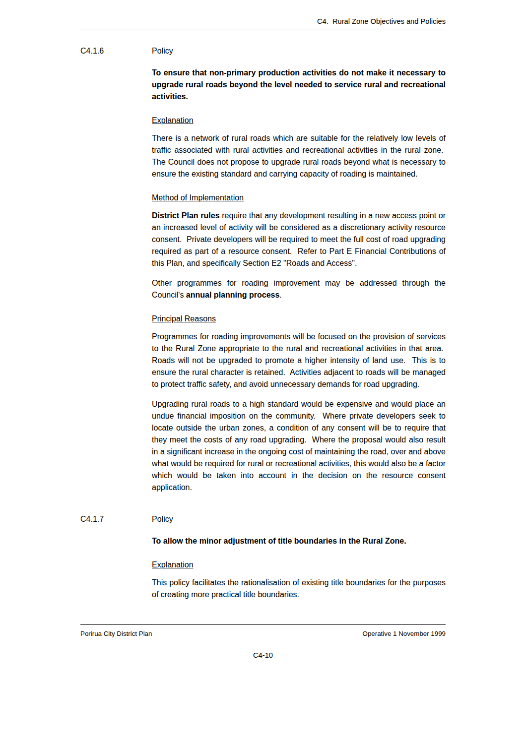C4. Rural Zone Objectives and Policies
C4.1.6 Policy
To ensure that non-primary production activities do not make it necessary to upgrade rural roads beyond the level needed to service rural and recreational activities.
Explanation
There is a network of rural roads which are suitable for the relatively low levels of traffic associated with rural activities and recreational activities in the rural zone. The Council does not propose to upgrade rural roads beyond what is necessary to ensure the existing standard and carrying capacity of roading is maintained.
Method of Implementation
District Plan rules require that any development resulting in a new access point or an increased level of activity will be considered as a discretionary activity resource consent. Private developers will be required to meet the full cost of road upgrading required as part of a resource consent. Refer to Part E Financial Contributions of this Plan, and specifically Section E2 "Roads and Access".
Other programmes for roading improvement may be addressed through the Council's annual planning process.
Principal Reasons
Programmes for roading improvements will be focused on the provision of services to the Rural Zone appropriate to the rural and recreational activities in that area. Roads will not be upgraded to promote a higher intensity of land use. This is to ensure the rural character is retained. Activities adjacent to roads will be managed to protect traffic safety, and avoid unnecessary demands for road upgrading.
Upgrading rural roads to a high standard would be expensive and would place an undue financial imposition on the community. Where private developers seek to locate outside the urban zones, a condition of any consent will be to require that they meet the costs of any road upgrading. Where the proposal would also result in a significant increase in the ongoing cost of maintaining the road, over and above what would be required for rural or recreational activities, this would also be a factor which would be taken into account in the decision on the resource consent application.
C4.1.7 Policy
To allow the minor adjustment of title boundaries in the Rural Zone.
Explanation
This policy facilitates the rationalisation of existing title boundaries for the purposes of creating more practical title boundaries.
Porirua City District Plan Operative 1 November 1999
C4-10